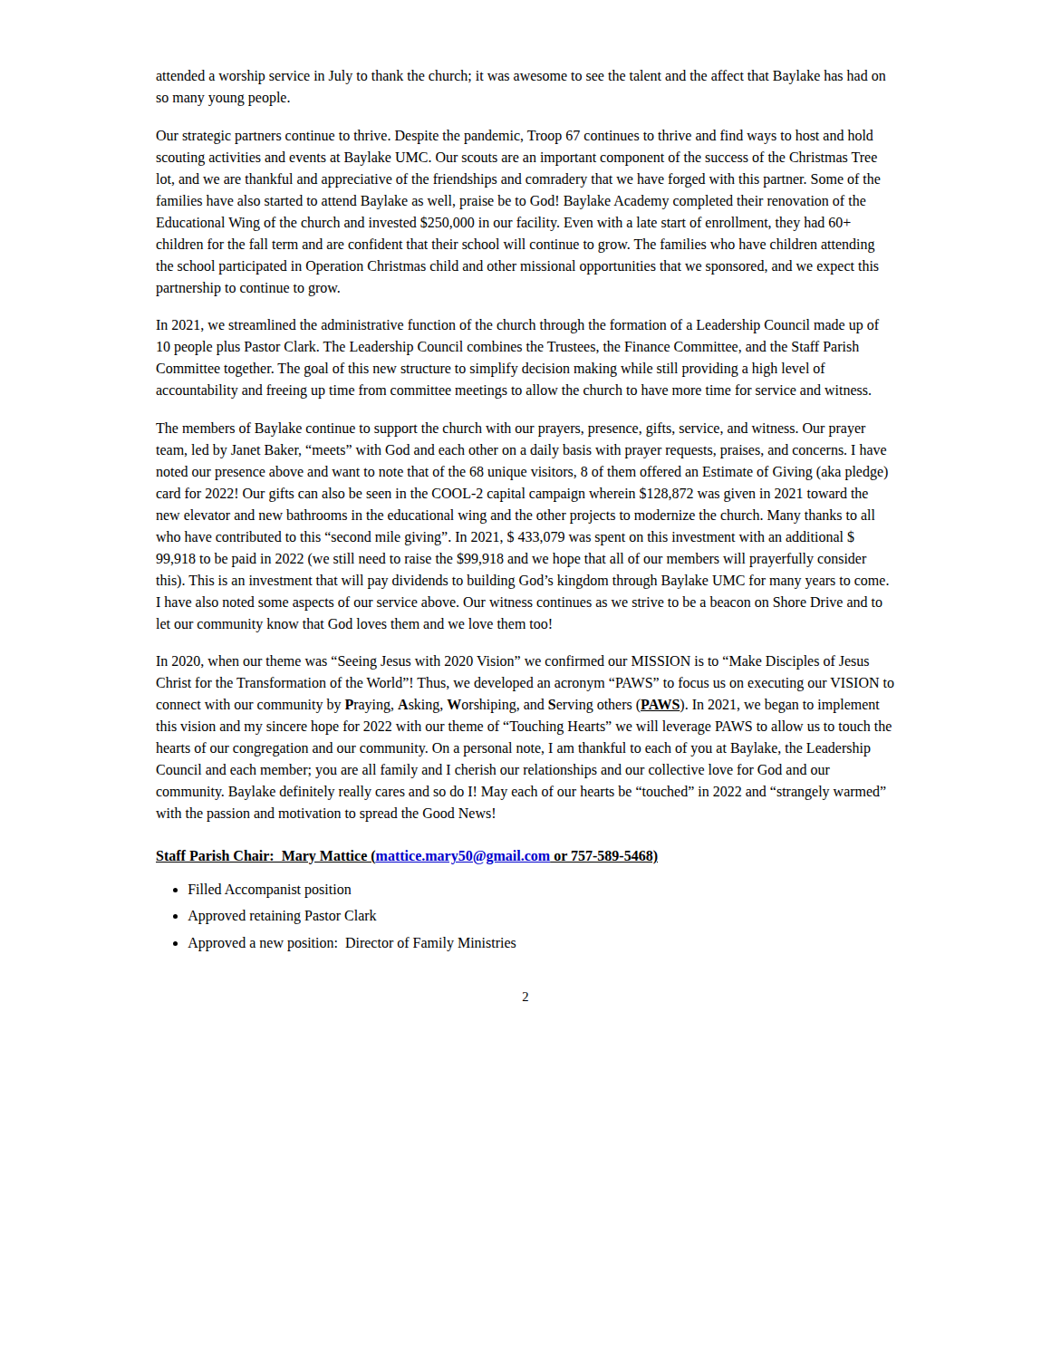attended a worship service in July to thank the church; it was awesome to see the talent and the affect that Baylake has had on so many young people.
Our strategic partners continue to thrive. Despite the pandemic, Troop 67 continues to thrive and find ways to host and hold scouting activities and events at Baylake UMC. Our scouts are an important component of the success of the Christmas Tree lot, and we are thankful and appreciative of the friendships and comradery that we have forged with this partner. Some of the families have also started to attend Baylake as well, praise be to God! Baylake Academy completed their renovation of the Educational Wing of the church and invested $250,000 in our facility. Even with a late start of enrollment, they had 60+ children for the fall term and are confident that their school will continue to grow. The families who have children attending the school participated in Operation Christmas child and other missional opportunities that we sponsored, and we expect this partnership to continue to grow.
In 2021, we streamlined the administrative function of the church through the formation of a Leadership Council made up of 10 people plus Pastor Clark. The Leadership Council combines the Trustees, the Finance Committee, and the Staff Parish Committee together. The goal of this new structure to simplify decision making while still providing a high level of accountability and freeing up time from committee meetings to allow the church to have more time for service and witness.
The members of Baylake continue to support the church with our prayers, presence, gifts, service, and witness. Our prayer team, led by Janet Baker, “meets” with God and each other on a daily basis with prayer requests, praises, and concerns. I have noted our presence above and want to note that of the 68 unique visitors, 8 of them offered an Estimate of Giving (aka pledge) card for 2022! Our gifts can also be seen in the COOL-2 capital campaign wherein $128,872 was given in 2021 toward the new elevator and new bathrooms in the educational wing and the other projects to modernize the church. Many thanks to all who have contributed to this “second mile giving”. In 2021, $ 433,079 was spent on this investment with an additional $ 99,918 to be paid in 2022 (we still need to raise the $99,918 and we hope that all of our members will prayerfully consider this). This is an investment that will pay dividends to building God’s kingdom through Baylake UMC for many years to come. I have also noted some aspects of our service above. Our witness continues as we strive to be a beacon on Shore Drive and to let our community know that God loves them and we love them too!
In 2020, when our theme was “Seeing Jesus with 2020 Vision” we confirmed our MISSION is to “Make Disciples of Jesus Christ for the Transformation of the World”! Thus, we developed an acronym “PAWS” to focus us on executing our VISION to connect with our community by Praying, Asking, Worshiping, and Serving others (PAWS). In 2021, we began to implement this vision and my sincere hope for 2022 with our theme of “Touching Hearts” we will leverage PAWS to allow us to touch the hearts of our congregation and our community. On a personal note, I am thankful to each of you at Baylake, the Leadership Council and each member; you are all family and I cherish our relationships and our collective love for God and our community. Baylake definitely really cares and so do I! May each of our hearts be “touched” in 2022 and “strangely warmed” with the passion and motivation to spread the Good News!
Staff Parish Chair: Mary Mattice (mattice.mary50@gmail.com or 757-589-5468)
Filled Accompanist position
Approved retaining Pastor Clark
Approved a new position: Director of Family Ministries
2